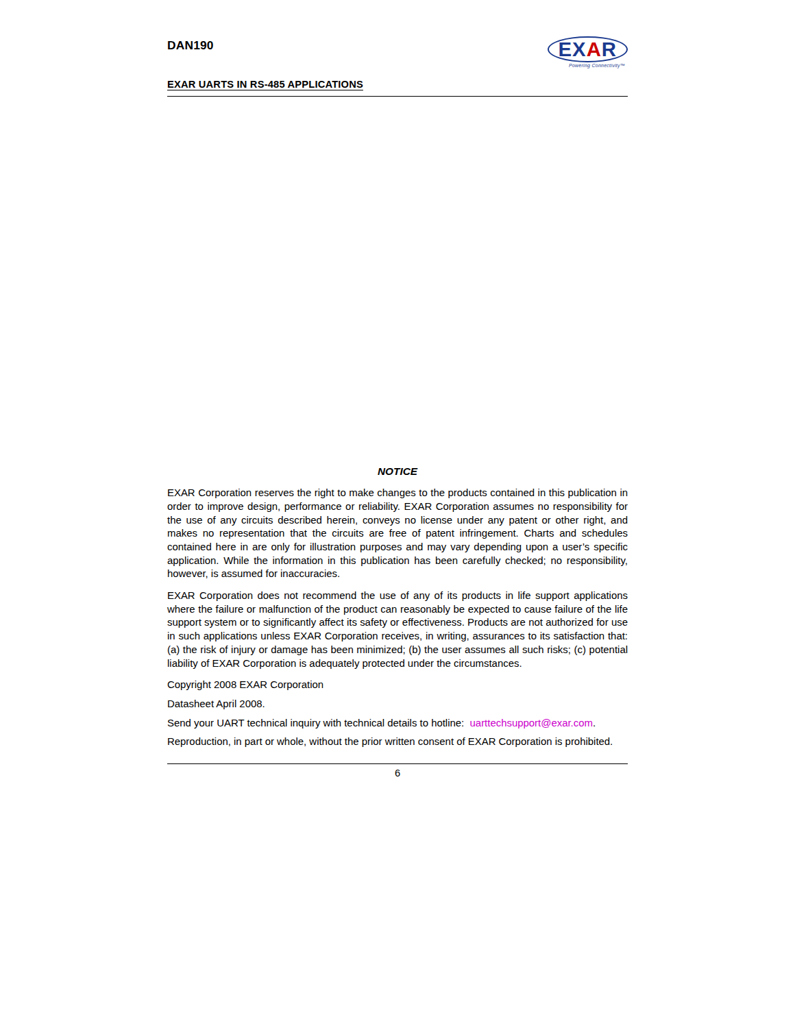DAN190
EXAR
Powering Connectivity™
EXAR UARTS IN RS-485 APPLICATIONS
NOTICE
EXAR Corporation reserves the right to make changes to the products contained in this publication in order to improve design, performance or reliability. EXAR Corporation assumes no responsibility for the use of any circuits described herein, conveys no license under any patent or other right, and makes no representation that the circuits are free of patent infringement. Charts and schedules contained here in are only for illustration purposes and may vary depending upon a user’s specific application. While the information in this publication has been carefully checked; no responsibility, however, is assumed for inaccuracies.
EXAR Corporation does not recommend the use of any of its products in life support applications where the failure or malfunction of the product can reasonably be expected to cause failure of the life support system or to significantly affect its safety or effectiveness. Products are not authorized for use in such applications unless EXAR Corporation receives, in writing, assurances to its satisfaction that: (a) the risk of injury or damage has been minimized; (b) the user assumes all such risks; (c) potential liability of EXAR Corporation is adequately protected under the circumstances.
Copyright 2008 EXAR Corporation
Datasheet April 2008.
Send your UART technical inquiry with technical details to hotline: uarttechsupport@exar.com.
Reproduction, in part or whole, without the prior written consent of EXAR Corporation is prohibited.
6